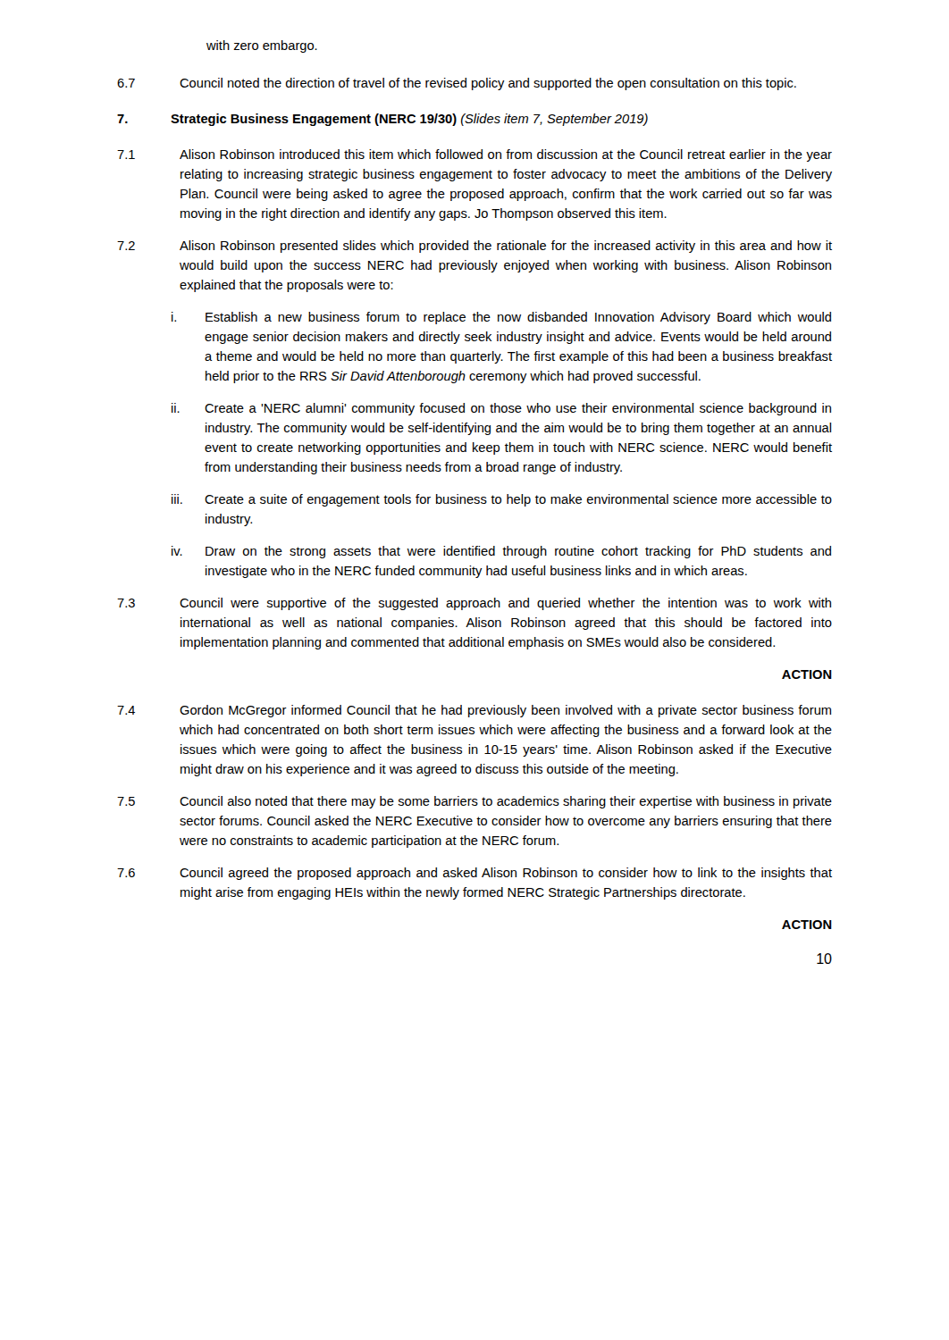with zero embargo.
6.7
Council noted the direction of travel of the revised policy and supported the open consultation on this topic.
7.
Strategic Business Engagement (NERC 19/30) (Slides item 7, September 2019)
7.1
Alison Robinson introduced this item which followed on from discussion at the Council retreat earlier in the year relating to increasing strategic business engagement to foster advocacy to meet the ambitions of the Delivery Plan. Council were being asked to agree the proposed approach, confirm that the work carried out so far was moving in the right direction and identify any gaps. Jo Thompson observed this item.
7.2
Alison Robinson presented slides which provided the rationale for the increased activity in this area and how it would build upon the success NERC had previously enjoyed when working with business. Alison Robinson explained that the proposals were to:
Establish a new business forum to replace the now disbanded Innovation Advisory Board which would engage senior decision makers and directly seek industry insight and advice. Events would be held around a theme and would be held no more than quarterly. The first example of this had been a business breakfast held prior to the RRS Sir David Attenborough ceremony which had proved successful.
Create a 'NERC alumni' community focused on those who use their environmental science background in industry. The community would be self-identifying and the aim would be to bring them together at an annual event to create networking opportunities and keep them in touch with NERC science. NERC would benefit from understanding their business needs from a broad range of industry.
Create a suite of engagement tools for business to help to make environmental science more accessible to industry.
Draw on the strong assets that were identified through routine cohort tracking for PhD students and investigate who in the NERC funded community had useful business links and in which areas.
7.3
Council were supportive of the suggested approach and queried whether the intention was to work with international as well as national companies. Alison Robinson agreed that this should be factored into implementation planning and commented that additional emphasis on SMEs would also be considered.
ACTION
7.4
Gordon McGregor informed Council that he had previously been involved with a private sector business forum which had concentrated on both short term issues which were affecting the business and a forward look at the issues which were going to affect the business in 10-15 years' time. Alison Robinson asked if the Executive might draw on his experience and it was agreed to discuss this outside of the meeting.
7.5
Council also noted that there may be some barriers to academics sharing their expertise with business in private sector forums. Council asked the NERC Executive to consider how to overcome any barriers ensuring that there were no constraints to academic participation at the NERC forum.
7.6
Council agreed the proposed approach and asked Alison Robinson to consider how to link to the insights that might arise from engaging HEIs within the newly formed NERC Strategic Partnerships directorate.
ACTION
10